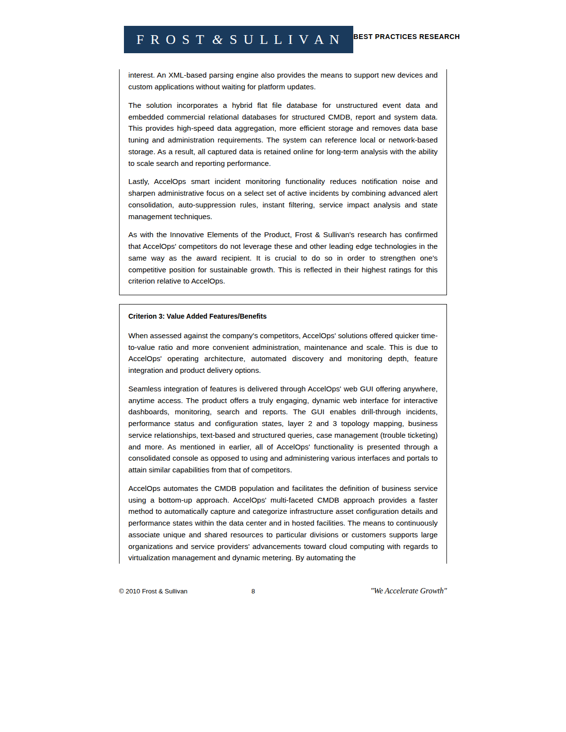F R O S T & S U L L I V A N
BEST PRACTICES RESEARCH
interest. An XML-based parsing engine also provides the means to support new devices and custom applications without waiting for platform updates.
The solution incorporates a hybrid flat file database for unstructured event data and embedded commercial relational databases for structured CMDB, report and system data. This provides high-speed data aggregation, more efficient storage and removes data base tuning and administration requirements. The system can reference local or network-based storage. As a result, all captured data is retained online for long-term analysis with the ability to scale search and reporting performance.
Lastly, AccelOps smart incident monitoring functionality reduces notification noise and sharpen administrative focus on a select set of active incidents by combining advanced alert consolidation, auto-suppression rules, instant filtering, service impact analysis and state management techniques.
As with the Innovative Elements of the Product, Frost & Sullivan's research has confirmed that AccelOps' competitors do not leverage these and other leading edge technologies in the same way as the award recipient. It is crucial to do so in order to strengthen one's competitive position for sustainable growth. This is reflected in their highest ratings for this criterion relative to AccelOps.
Criterion 3: Value Added Features/Benefits
When assessed against the company's competitors, AccelOps' solutions offered quicker time-to-value ratio and more convenient administration, maintenance and scale. This is due to AccelOps' operating architecture, automated discovery and monitoring depth, feature integration and product delivery options.
Seamless integration of features is delivered through AccelOps' web GUI offering anywhere, anytime access. The product offers a truly engaging, dynamic web interface for interactive dashboards, monitoring, search and reports. The GUI enables drill-through incidents, performance status and configuration states, layer 2 and 3 topology mapping, business service relationships, text-based and structured queries, case management (trouble ticketing) and more. As mentioned in earlier, all of AccelOps' functionality is presented through a consolidated console as opposed to using and administering various interfaces and portals to attain similar capabilities from that of competitors.
AccelOps automates the CMDB population and facilitates the definition of business service using a bottom-up approach. AccelOps' multi-faceted CMDB approach provides a faster method to automatically capture and categorize infrastructure asset configuration details and performance states within the data center and in hosted facilities. The means to continuously associate unique and shared resources to particular divisions or customers supports large organizations and service providers' advancements toward cloud computing with regards to virtualization management and dynamic metering. By automating the
© 2010 Frost & Sullivan
8
"We Accelerate Growth"